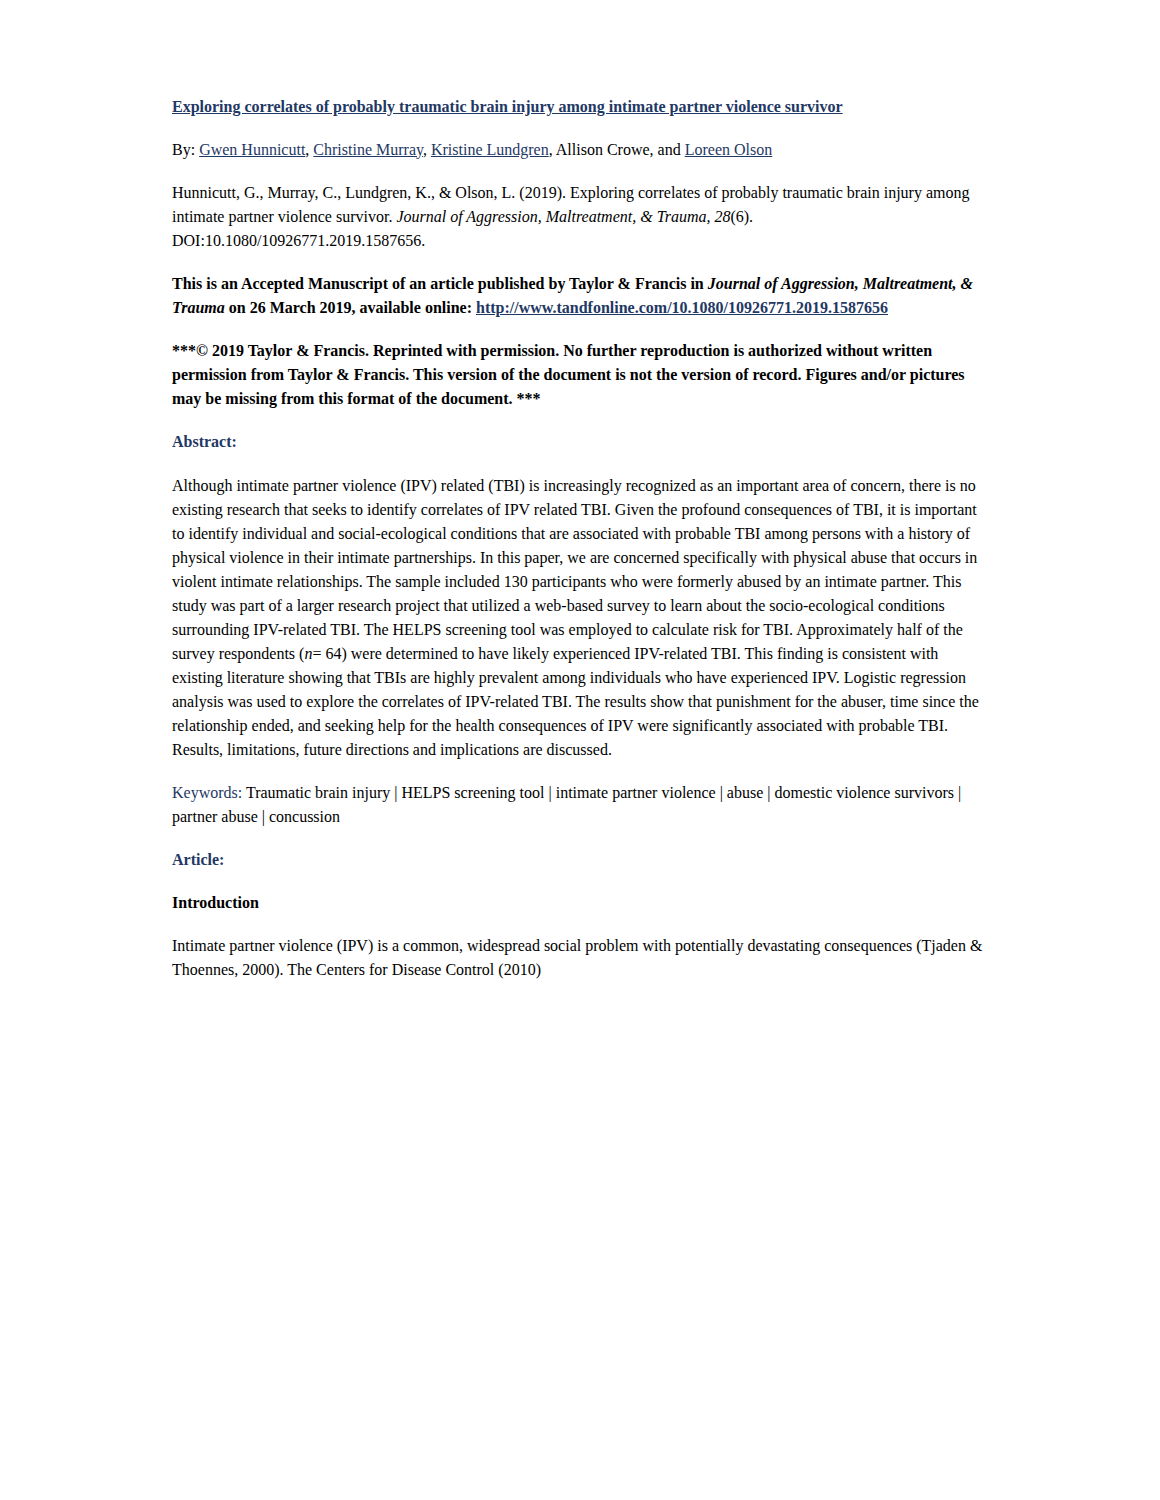Exploring correlates of probably traumatic brain injury among intimate partner violence survivor
By: Gwen Hunnicutt, Christine Murray, Kristine Lundgren, Allison Crowe, and Loreen Olson
Hunnicutt, G., Murray, C., Lundgren, K., & Olson, L. (2019). Exploring correlates of probably traumatic brain injury among intimate partner violence survivor. Journal of Aggression, Maltreatment, & Trauma, 28(6). DOI:10.1080/10926771.2019.1587656.
This is an Accepted Manuscript of an article published by Taylor & Francis in Journal of Aggression, Maltreatment, & Trauma on 26 March 2019, available online: http://www.tandfonline.com/10.1080/10926771.2019.1587656
***© 2019 Taylor & Francis. Reprinted with permission. No further reproduction is authorized without written permission from Taylor & Francis. This version of the document is not the version of record. Figures and/or pictures may be missing from this format of the document. ***
Abstract:
Although intimate partner violence (IPV) related (TBI) is increasingly recognized as an important area of concern, there is no existing research that seeks to identify correlates of IPV related TBI. Given the profound consequences of TBI, it is important to identify individual and social-ecological conditions that are associated with probable TBI among persons with a history of physical violence in their intimate partnerships. In this paper, we are concerned specifically with physical abuse that occurs in violent intimate relationships. The sample included 130 participants who were formerly abused by an intimate partner. This study was part of a larger research project that utilized a web-based survey to learn about the socio-ecological conditions surrounding IPV-related TBI. The HELPS screening tool was employed to calculate risk for TBI. Approximately half of the survey respondents (n= 64) were determined to have likely experienced IPV-related TBI. This finding is consistent with existing literature showing that TBIs are highly prevalent among individuals who have experienced IPV. Logistic regression analysis was used to explore the correlates of IPV-related TBI. The results show that punishment for the abuser, time since the relationship ended, and seeking help for the health consequences of IPV were significantly associated with probable TBI. Results, limitations, future directions and implications are discussed.
Keywords: Traumatic brain injury | HELPS screening tool | intimate partner violence | abuse | domestic violence survivors | partner abuse | concussion
Article:
Introduction
Intimate partner violence (IPV) is a common, widespread social problem with potentially devastating consequences (Tjaden & Thoennes, 2000). The Centers for Disease Control (2010)